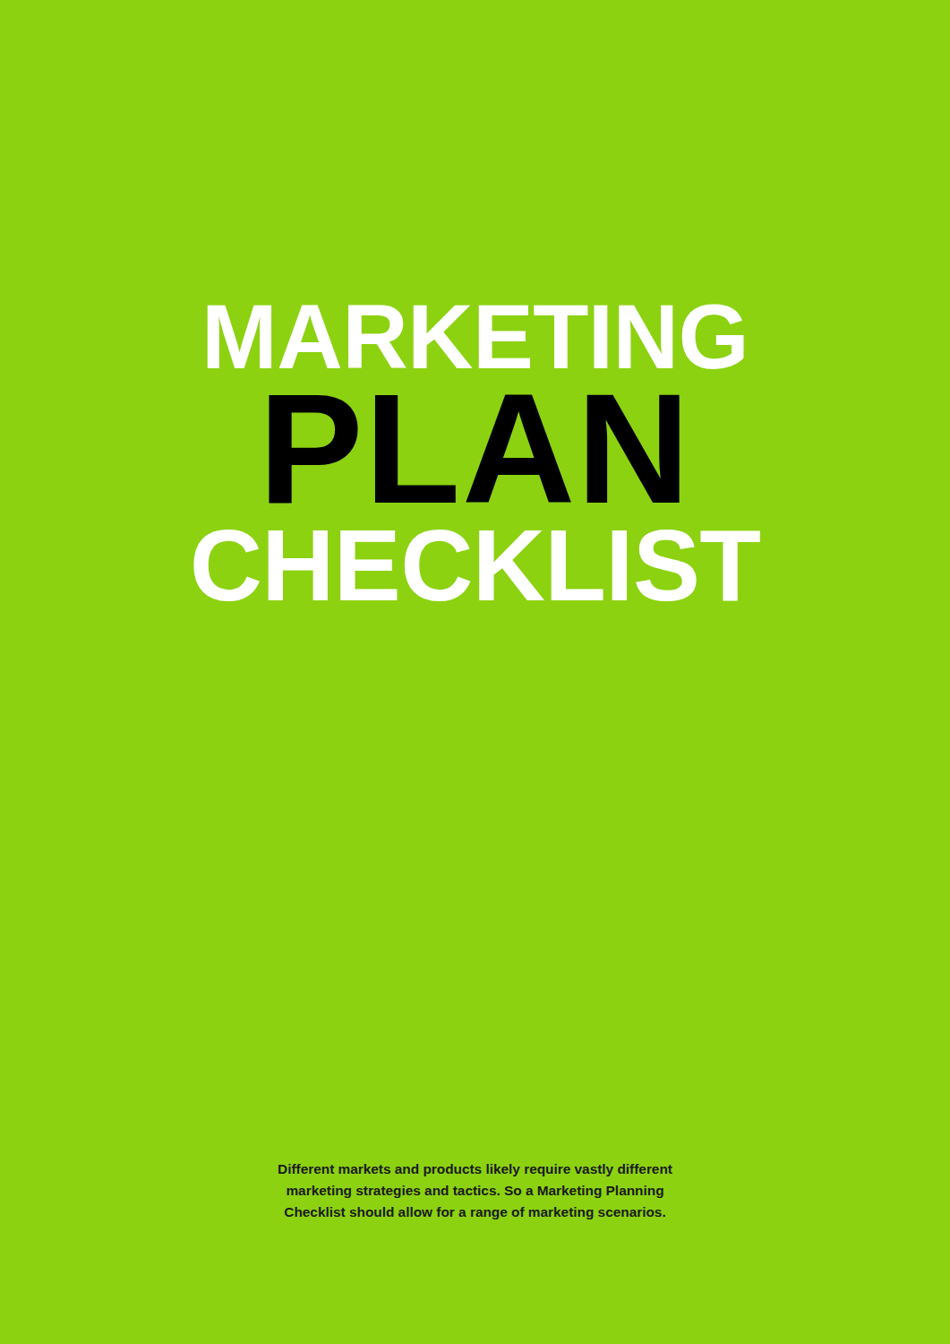Marketing Plan Checklist
Different markets and products likely require vastly different marketing strategies and tactics. So a Marketing Planning Checklist should allow for a range of marketing scenarios.